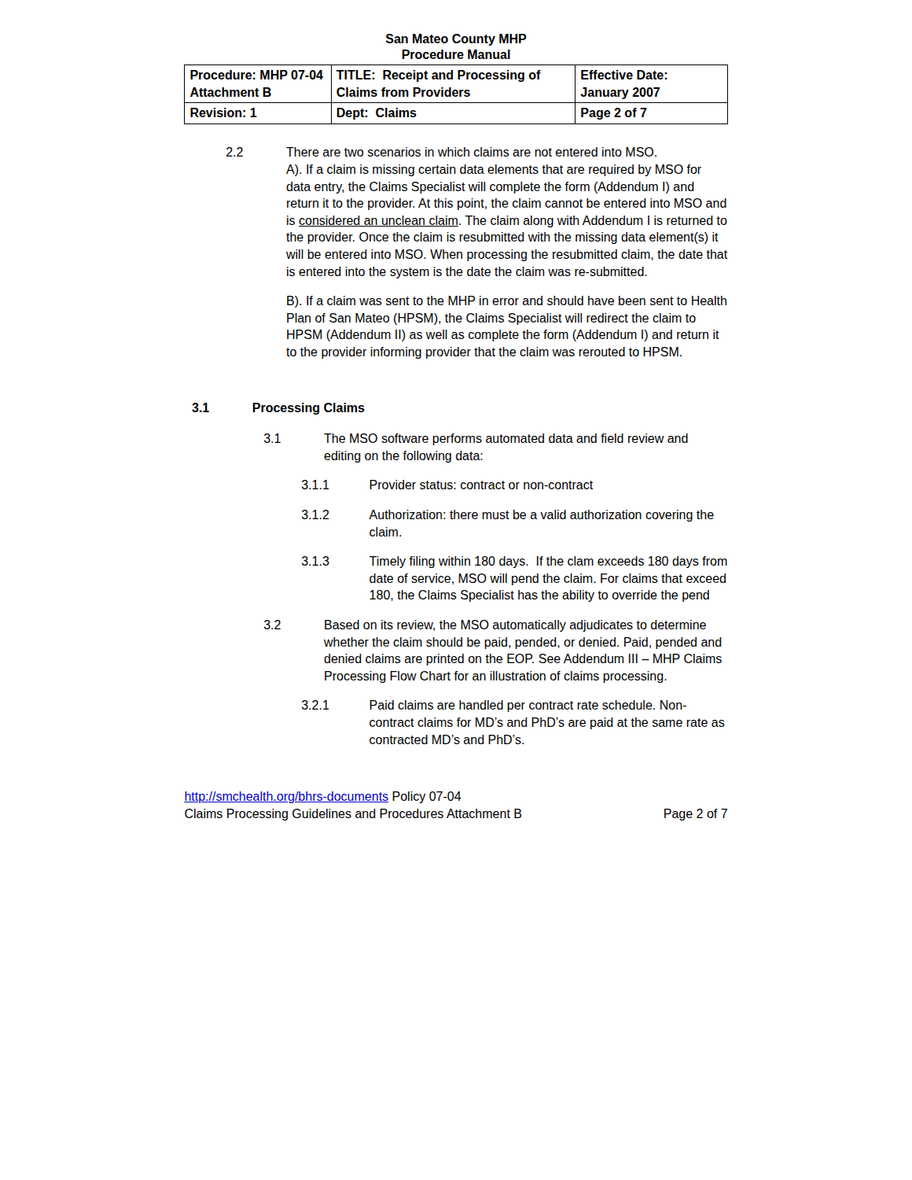San Mateo County MHP
Procedure Manual
| Procedure: MHP 07-04 Attachment B | TITLE: Receipt and Processing of Claims from Providers | Effective Date: January 2007 |
| Revision: 1 | Dept: Claims | Page 2 of 7 |
2.2
There are two scenarios in which claims are not entered into MSO.
A). If a claim is missing certain data elements that are required by MSO for data entry, the Claims Specialist will complete the form (Addendum I) and return it to the provider. At this point, the claim cannot be entered into MSO and is considered an unclean claim. The claim along with Addendum I is returned to the provider. Once the claim is resubmitted with the missing data element(s) it will be entered into MSO. When processing the resubmitted claim, the date that is entered into the system is the date the claim was re-submitted.
B). If a claim was sent to the MHP in error and should have been sent to Health Plan of San Mateo (HPSM), the Claims Specialist will redirect the claim to HPSM (Addendum II) as well as complete the form (Addendum I) and return it to the provider informing provider that the claim was rerouted to HPSM.
3.1
Processing Claims
3.1
The MSO software performs automated data and field review and editing on the following data:
3.1.1
Provider status: contract or non-contract
3.1.2
Authorization: there must be a valid authorization covering the claim.
3.1.3
Timely filing within 180 days. If the clam exceeds 180 days from date of service, MSO will pend the claim. For claims that exceed 180, the Claims Specialist has the ability to override the pend
3.2
Based on its review, the MSO automatically adjudicates to determine whether the claim should be paid, pended, or denied. Paid, pended and denied claims are printed on the EOP. See Addendum III – MHP Claims Processing Flow Chart for an illustration of claims processing.
3.2.1
Paid claims are handled per contract rate schedule. Non-contract claims for MD’s and PhD’s are paid at the same rate as contracted MD’s and PhD’s.
http://smchealth.org/bhrs-documents Policy 07-04
Claims Processing Guidelines and Procedures Attachment B Page 2 of 7